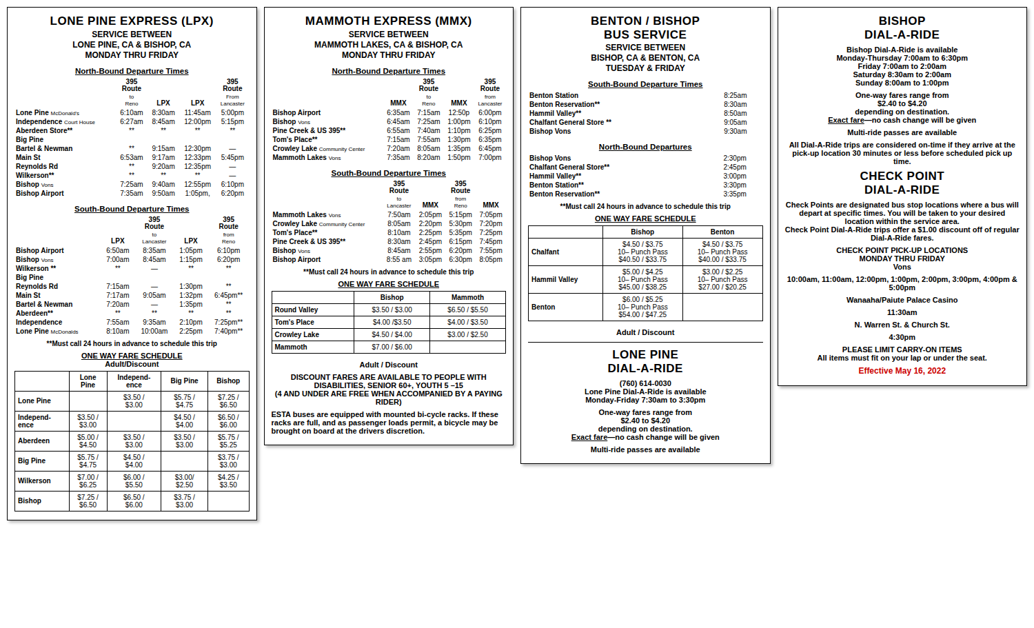LONE PINE EXPRESS (LPX)
SERVICE BETWEEN
LONE PINE, CA & BISHOP, CA
MONDAY THRU FRIDAY
North-Bound Departure Times
| | 395 Route to Reno | LPX | LPX | 395 Route From Lancaster |
| --- | --- | --- | --- | --- |
| Lone Pine McDonald's | 6:10am | 8:30am | 11:45am | 5:00pm |
| Independence Court House | 6:27am | 8:45am | 12:00pm | 5:15pm |
| Aberdeen Store** | ** | ** | ** | ** |
| Big Pine | | | | |
| Bartel & Newman | ** | 9:15am | 12:30pm | — |
| Main St | 6:53am | 9:17am | 12:33pm | 5:45pm |
| Reynolds Rd | ** | 9:20am | 12:35pm | — |
| Wilkerson** | ** | ** | ** | — |
| Bishop Vons | 7:25am | 9:40am | 12:55pm | 6:10pm |
| Bishop Airport | 7:35am | 9:50am | 1:05pm, | 6:20pm |
South-Bound Departure Times
| | LPX | 395 Route to Lancaster | LPX | 395 Route from Reno |
| --- | --- | --- | --- | --- |
| Bishop Airport | 6:50am | 8:35am | 1:05pm | 6:10pm |
| Bishop Vons | 7:00am | 8:45am | 1:15pm | 6:20pm |
| Wilkerson ** | ** | — | ** | ** |
| Big Pine | | | | |
| Reynolds Rd | 7:15am | — | 1:30pm | ** |
| Main St | 7:17am | 9:05am | 1:32pm | 6:45pm** |
| Bartel & Newman | 7:20am | — | 1:35pm | ** |
| Aberdeen** | ** | ** | ** | ** |
| Independence | 7:55am | 9:35am | 2:10pm | 7:25pm** |
| Lone Pine McDonalds | 8:10am | 10:00am | 2:25pm | 7:40pm** |
**Must call 24 hours in advance to schedule this trip
ONE WAY FARE SCHEDULE
Adult/Discount
| | Lone Pine | Independ- ence | Big Pine | Bishop |
| --- | --- | --- | --- | --- |
| Lone Pine | | $3.50 / $3.00 | $5.75 / $4.75 | $7.25 / $6.50 |
| Independ- ence | $3.50 / $3.00 | | $4.50 / $4.00 | $6.50 / $6.00 |
| Aberdeen | $5.00 / $4.50 | $3.50 / $3.00 | $3.50 / $3.00 | $5.75 / $5.25 |
| Big Pine | $5.75 / $4.75 | $4.50 / $4.00 | | $3.75 / $3.00 |
| Wilkerson | $7.00 / $6.25 | $6.00 / $5.50 | $3.00/ $2.50 | $4.25 / $3.50 |
| Bishop | $7.25 / $6.50 | $6.50 / $6.00 | $3.75 / $3.00 | |
MAMMOTH EXPRESS (MMX)
SERVICE BETWEEN
MAMMOTH LAKES, CA & BISHOP, CA
MONDAY THRU FRIDAY
North-Bound Departure Times
| | MMX | 395 Route to Reno | MMX | 395 Route from Lancaster |
| --- | --- | --- | --- | --- |
| Bishop Airport | 6:35am | 7:15am | 12:50p | 6:00pm |
| Bishop Vons | 6:45am | 7:25am | 1:00pm | 6:10pm |
| Pine Creek & US 395** | 6:55am | 7:40am | 1:10pm | 6:25pm |
| Tom's Place** | 7:15am | 7:55am | 1:30pm | 6:35pm |
| Crowley Lake Community Center | 7:20am | 8:05am | 1:35pm | 6:45pm |
| Mammoth Lakes Vons | 7:35am | 8:20am | 1:50pm | 7:00pm |
South-Bound Departure Times
| | 395 Route to Lancaster | MMX | 395 Route from Reno | MMX |
| --- | --- | --- | --- | --- |
| Mammoth Lakes Vons | 7:50am | 2:05pm | 5:15pm | 7:05pm |
| Crowley Lake Community Center | 8:05am | 2:20pm | 5:30pm | 7:20pm |
| Tom's Place** | 8:10am | 2:25pm | 5:35pm | 7:25pm |
| Pine Creek & US 395** | 8:30am | 2:45pm | 6:15pm | 7:45pm |
| Bishop Vons | 8:45am | 2:55pm | 6:20pm | 7:55pm |
| Bishop Airport | 8:55 am | 3:05pm | 6:30pm | 8:05pm |
**Must call 24 hours in advance to schedule this trip
ONE WAY FARE SCHEDULE
| | Bishop | Mammoth |
| --- | --- | --- |
| Round Valley | $3.50 / $3.00 | $6.50 / $5.50 |
| Tom's Place | $4.00 /$3.50 | $4.00 / $3.50 |
| Crowley Lake | $4.50 / $4.00 | $3.00 / $2.50 |
| Mammoth | $7.00 / $6.00 | |
Adult / Discount
DISCOUNT FARES ARE AVAILABLE TO PEOPLE WITH DISABILITIES, SENIOR 60+, YOUTH 5 –15
(4 AND UNDER ARE FREE WHEN ACCOMPANIED BY A PAYING RIDER)
ESTA buses are equipped with mounted bi-cycle racks. If these racks are full, and as passenger loads permit, a bicycle may be brought on board at the drivers discretion.
BENTON / BISHOP
BUS SERVICE
SERVICE BETWEEN
BISHOP, CA & BENTON, CA
TUESDAY & FRIDAY
South-Bound Departure Times
| Benton Station | 8:25am |
| Benton Reservation** | 8:30am |
| Hammil Valley** | 8:50am |
| Chalfant General Store ** | 9:05am |
| Bishop Vons | 9:30am |
North-Bound Departures
| Bishop Vons | 2:30pm |
| Chalfant General Store** | 2:45pm |
| Hammil Valley** | 3:00pm |
| Benton Station** | 3:30pm |
| Benton Reservation** | 3:35pm |
**Must call 24 hours in advance to schedule this trip
ONE WAY FARE SCHEDULE
| | Bishop | Benton |
| --- | --- | --- |
| Chalfant | $4.50 / $3.75 10– Punch Pass $40.50 / $33.75 | $4.50 / $3.75 10– Punch Pass $40.00 / $33.75 |
| Hammil Valley | $5.00 / $4.25 10– Punch Pass $45.00 / $38.25 | $3.00 / $2.25 10– Punch Pass $27.00 / $20.25 |
| Benton | $6.00 / $5.25 10– Punch Pass $54.00 / $47.25 | |
Adult / Discount
LONE PINE
DIAL-A-RIDE
(760) 614-0030
Lone Pine Dial-A-Ride is available
Monday-Friday 7:30am to 3:30pm
One-way fares range from
$2.40 to $4.20
depending on destination.
Exact fare—no cash change will be given
Multi-ride passes are available
BISHOP
DIAL-A-RIDE
Bishop Dial-A-Ride is available
Monday-Thursday 7:00am to 6:30pm
Friday 7:00am to 2:00am
Saturday 8:30am to 2:00am
Sunday 8:00am to 1:00pm
One-way fares range from
$2.40 to $4.20
depending on destination.
Exact fare—no cash change will be given
Multi-ride passes are available
All Dial-A-Ride trips are considered on-time if they arrive at the pick-up location 30 minutes or less before scheduled pick up time.
CHECK POINT
DIAL-A-RIDE
Check Points are designated bus stop locations where a bus will depart at specific times. You will be taken to your desired location within the service area.
Check Point Dial-A-Ride trips offer a $1.00 discount off of regular Dial-A-Ride fares.
CHECK POINT PICK-UP LOCATIONS
MONDAY THRU FRIDAY
Vons
10:00am, 11:00am, 12:00pm, 1:00pm, 2:00pm, 3:00pm, 4:00pm & 5:00pm
Wanaaha/Paiute Palace Casino
11:30am
N. Warren St. & Church St.
4:30pm
PLEASE LIMIT CARRY-ON ITEMS
All items must fit on your lap or under the seat.
Effective May 16, 2022